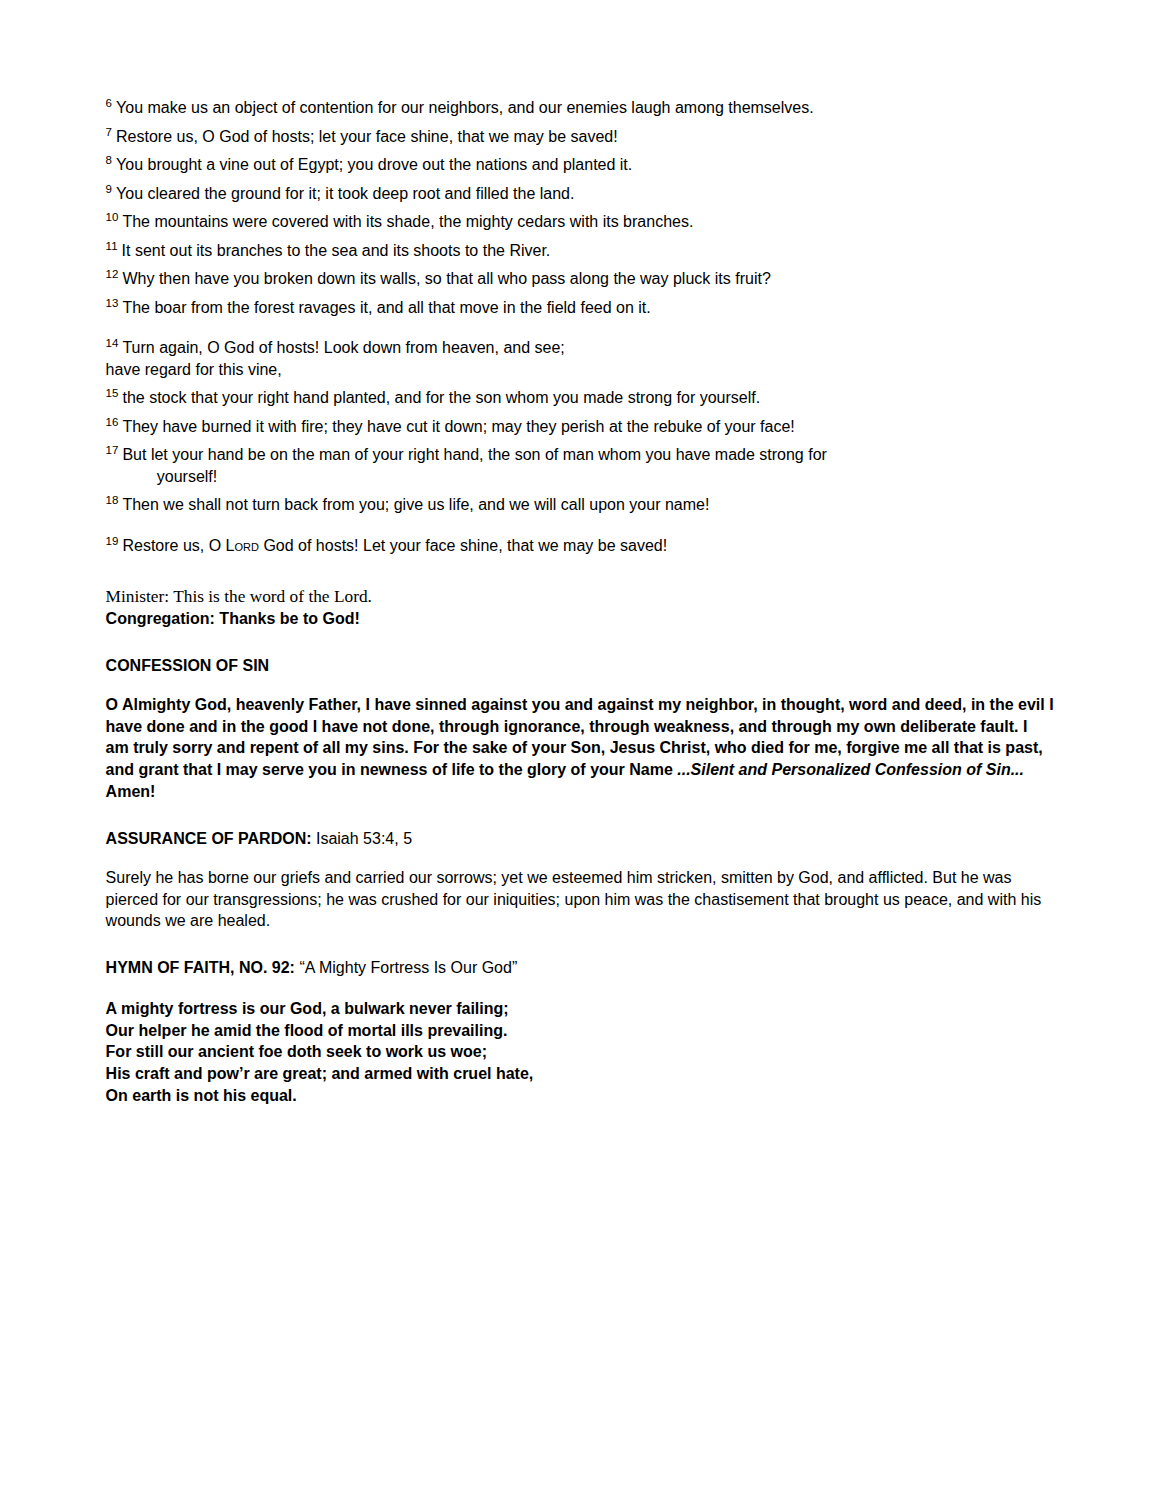6You make us an object of contention for our neighbors, and our enemies laugh among themselves.
7Restore us, O God of hosts; let your face shine, that we may be saved!
8You brought a vine out of Egypt; you drove out the nations and planted it.
9You cleared the ground for it; it took deep root and filled the land.
10The mountains were covered with its shade, the mighty cedars with its branches.
11It sent out its branches to the sea and its shoots to the River.
12Why then have you broken down its walls, so that all who pass along the way pluck its fruit?
13The boar from the forest ravages it, and all that move in the field feed on it.
14Turn again, O God of hosts! Look down from heaven, and see;
have regard for this vine,
15the stock that your right hand planted, and for the son whom you made strong for yourself.
16They have burned it with fire; they have cut it down; may they perish at the rebuke of your face!
17But let your hand be on the man of your right hand, the son of man whom you have made strong for yourself!
18Then we shall not turn back from you; give us life, and we will call upon your name!
19Restore us, O Lord God of hosts! Let your face shine, that we may be saved!
Minister: This is the word of the Lord.
Congregation: Thanks be to God!
CONFESSION OF SIN
O Almighty God, heavenly Father, I have sinned against you and against my neighbor, in thought, word and deed, in the evil I have done and in the good I have not done, through ignorance, through weakness, and through my own deliberate fault. I am truly sorry and repent of all my sins. For the sake of your Son, Jesus Christ, who died for me, forgive me all that is past, and grant that I may serve you in newness of life to the glory of your Name ...Silent and Personalized Confession of Sin... Amen!
ASSURANCE OF PARDON: Isaiah 53:4, 5
Surely he has borne our griefs and carried our sorrows; yet we esteemed him stricken, smitten by God, and afflicted. But he was pierced for our transgressions; he was crushed for our iniquities; upon him was the chastisement that brought us peace, and with his wounds we are healed.
HYMN OF FAITH, NO. 92: “A Mighty Fortress Is Our God”
A mighty fortress is our God, a bulwark never failing;
Our helper he amid the flood of mortal ills prevailing.
For still our ancient foe doth seek to work us woe;
His craft and pow’r are great; and armed with cruel hate,
On earth is not his equal.